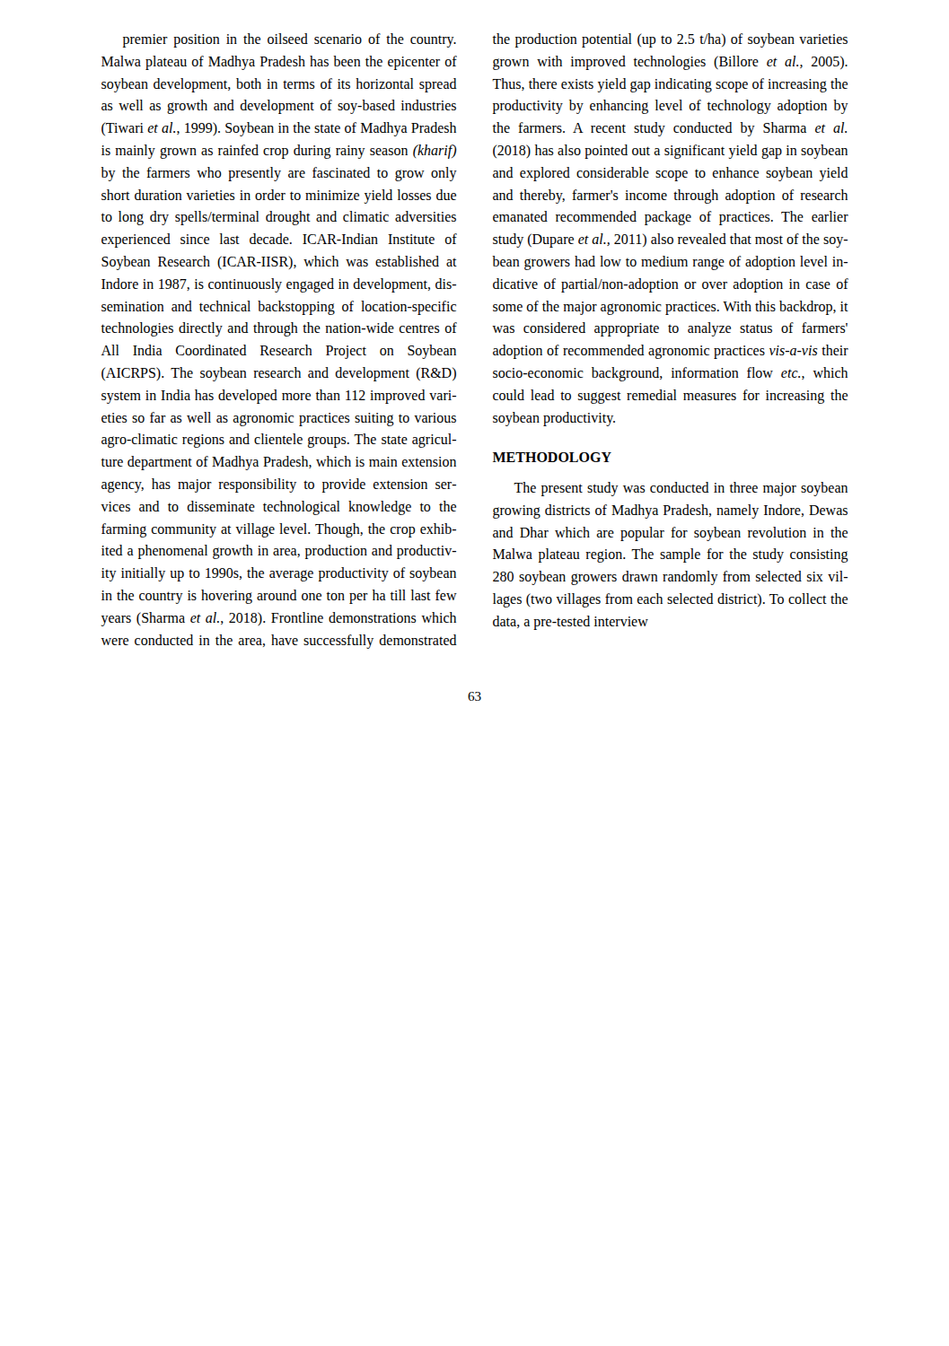premier position in the oilseed scenario of the country. Malwa plateau of Madhya Pradesh has been the epicenter of soybean development, both in terms of its horizontal spread as well as growth and development of soy-based industries (Tiwari et al., 1999). Soybean in the state of Madhya Pradesh is mainly grown as rainfed crop during rainy season (kharif) by the farmers who presently are fascinated to grow only short duration varieties in order to minimize yield losses due to long dry spells/terminal drought and climatic adversities experienced since last decade. ICAR-Indian Institute of Soybean Research (ICAR-IISR), which was established at Indore in 1987, is continuously engaged in development, dissemination and technical backstopping of location-specific technologies directly and through the nation-wide centres of All India Coordinated Research Project on Soybean (AICRPS). The soybean research and development (R&D) system in India has developed more than 112 improved varieties so far as well as agronomic practices suiting to various agro-climatic regions and clientele groups. The state agriculture department of Madhya Pradesh, which is main extension agency, has major responsibility to provide extension services and to disseminate technological knowledge to the farming community at village level. Though, the crop exhibited a phenomenal growth in area, production and productivity initially up to 1990s, the average productivity of soybean in the country is hovering around one ton per ha till last few years (Sharma et al., 2018). Frontline demonstrations which were conducted in the area, have successfully demonstrated the production potential (up to 2.5 t/ha) of soybean varieties grown with improved technologies (Billore et al., 2005). Thus, there exists yield gap indicating scope of increasing the productivity by enhancing level of technology adoption by the farmers. A recent study conducted by Sharma et al. (2018) has also pointed out a significant yield gap in soybean and explored considerable scope to enhance soybean yield and thereby, farmer's income through adoption of research emanated recommended package of practices. The earlier study (Dupare et al., 2011) also revealed that most of the soybean growers had low to medium range of adoption level indicative of partial/non-adoption or over adoption in case of some of the major agronomic practices. With this backdrop, it was considered appropriate to analyze status of farmers' adoption of recommended agronomic practices vis-a-vis their socio-economic background, information flow etc., which could lead to suggest remedial measures for increasing the soybean productivity.
Methodology
The present study was conducted in three major soybean growing districts of Madhya Pradesh, namely Indore, Dewas and Dhar which are popular for soybean revolution in the Malwa plateau region. The sample for the study consisting 280 soybean growers drawn randomly from selected six villages (two villages from each selected district). To collect the data, a pre-tested interview
63